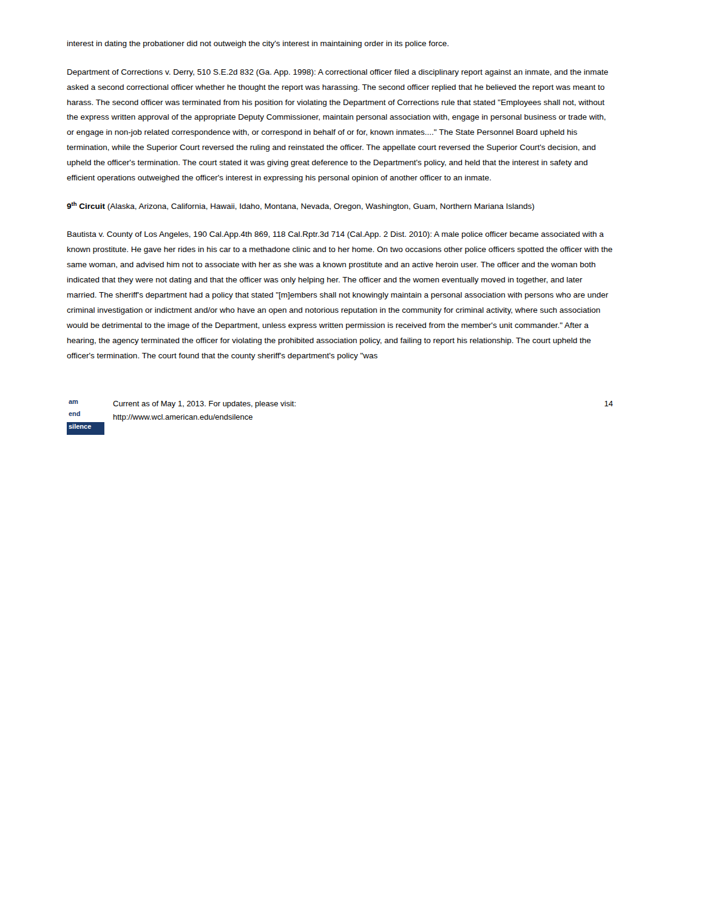interest in dating the probationer did not outweigh the city's interest in maintaining order in its police force.
Department of Corrections v. Derry, 510 S.E.2d 832 (Ga. App. 1998): A correctional officer filed a disciplinary report against an inmate, and the inmate asked a second correctional officer whether he thought the report was harassing. The second officer replied that he believed the report was meant to harass. The second officer was terminated from his position for violating the Department of Corrections rule that stated "Employees shall not, without the express written approval of the appropriate Deputy Commissioner, maintain personal association with, engage in personal business or trade with, or engage in non-job related correspondence with, or correspond in behalf of or for, known inmates...." The State Personnel Board upheld his termination, while the Superior Court reversed the ruling and reinstated the officer. The appellate court reversed the Superior Court's decision, and upheld the officer's termination. The court stated it was giving great deference to the Department's policy, and held that the interest in safety and efficient operations outweighed the officer's interest in expressing his personal opinion of another officer to an inmate.
9th Circuit (Alaska, Arizona, California, Hawaii, Idaho, Montana, Nevada, Oregon, Washington, Guam, Northern Mariana Islands)
Bautista v. County of Los Angeles, 190 Cal.App.4th 869, 118 Cal.Rptr.3d 714 (Cal.App. 2 Dist. 2010): A male police officer became associated with a known prostitute. He gave her rides in his car to a methadone clinic and to her home. On two occasions other police officers spotted the officer with the same woman, and advised him not to associate with her as she was a known prostitute and an active heroin user. The officer and the woman both indicated that they were not dating and that the officer was only helping her. The officer and the women eventually moved in together, and later married. The sheriff's department had a policy that stated "[m]embers shall not knowingly maintain a personal association with persons who are under criminal investigation or indictment and/or who have an open and notorious reputation in the community for criminal activity, where such association would be detrimental to the image of the Department, unless express written permission is received from the member's unit commander." After a hearing, the agency terminated the officer for violating the prohibited association policy, and failing to report his relationship. The court upheld the officer's termination. The court found that the county sheriff's department's policy "was
am
end
silence
Current as of May 1, 2013. For updates, please visit:
http://www.wcl.american.edu/endsilence 14